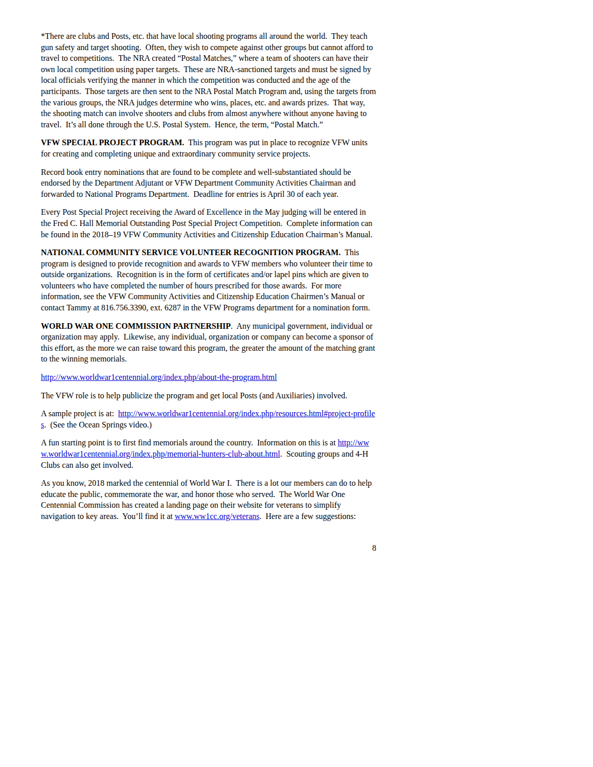*There are clubs and Posts, etc. that have local shooting programs all around the world. They teach gun safety and target shooting. Often, they wish to compete against other groups but cannot afford to travel to competitions. The NRA created “Postal Matches,” where a team of shooters can have their own local competition using paper targets. These are NRA-sanctioned targets and must be signed by local officials verifying the manner in which the competition was conducted and the age of the participants. Those targets are then sent to the NRA Postal Match Program and, using the targets from the various groups, the NRA judges determine who wins, places, etc. and awards prizes. That way, the shooting match can involve shooters and clubs from almost anywhere without anyone having to travel. It’s all done through the U.S. Postal System. Hence, the term, “Postal Match.”
VFW SPECIAL PROJECT PROGRAM. This program was put in place to recognize VFW units for creating and completing unique and extraordinary community service projects.
Record book entry nominations that are found to be complete and well-substantiated should be endorsed by the Department Adjutant or VFW Department Community Activities Chairman and forwarded to National Programs Department. Deadline for entries is April 30 of each year.
Every Post Special Project receiving the Award of Excellence in the May judging will be entered in the Fred C. Hall Memorial Outstanding Post Special Project Competition. Complete information can be found in the 2018–19 VFW Community Activities and Citizenship Education Chairman’s Manual.
NATIONAL COMMUNITY SERVICE VOLUNTEER RECOGNITION PROGRAM. This program is designed to provide recognition and awards to VFW members who volunteer their time to outside organizations. Recognition is in the form of certificates and/or lapel pins which are given to volunteers who have completed the number of hours prescribed for those awards. For more information, see the VFW Community Activities and Citizenship Education Chairmen’s Manual or contact Tammy at 816.756.3390, ext. 6287 in the VFW Programs department for a nomination form.
WORLD WAR ONE COMMISSION PARTNERSHIP. Any municipal government, individual or organization may apply. Likewise, any individual, organization or company can become a sponsor of this effort, as the more we can raise toward this program, the greater the amount of the matching grant to the winning memorials.
http://www.worldwar1centennial.org/index.php/about-the-program.html
The VFW role is to help publicize the program and get local Posts (and Auxiliaries) involved.
A sample project is at: http://www.worldwar1centennial.org/index.php/resources.html#project-profiles. (See the Ocean Springs video.)
A fun starting point is to first find memorials around the country. Information on this is at http://www.worldwar1centennial.org/index.php/memorial-hunters-club-about.html. Scouting groups and 4-H Clubs can also get involved.
As you know, 2018 marked the centennial of World War I. There is a lot our members can do to help educate the public, commemorate the war, and honor those who served. The World War One Centennial Commission has created a landing page on their website for veterans to simplify navigation to key areas. You’ll find it at www.ww1cc.org/veterans. Here are a few suggestions:
8